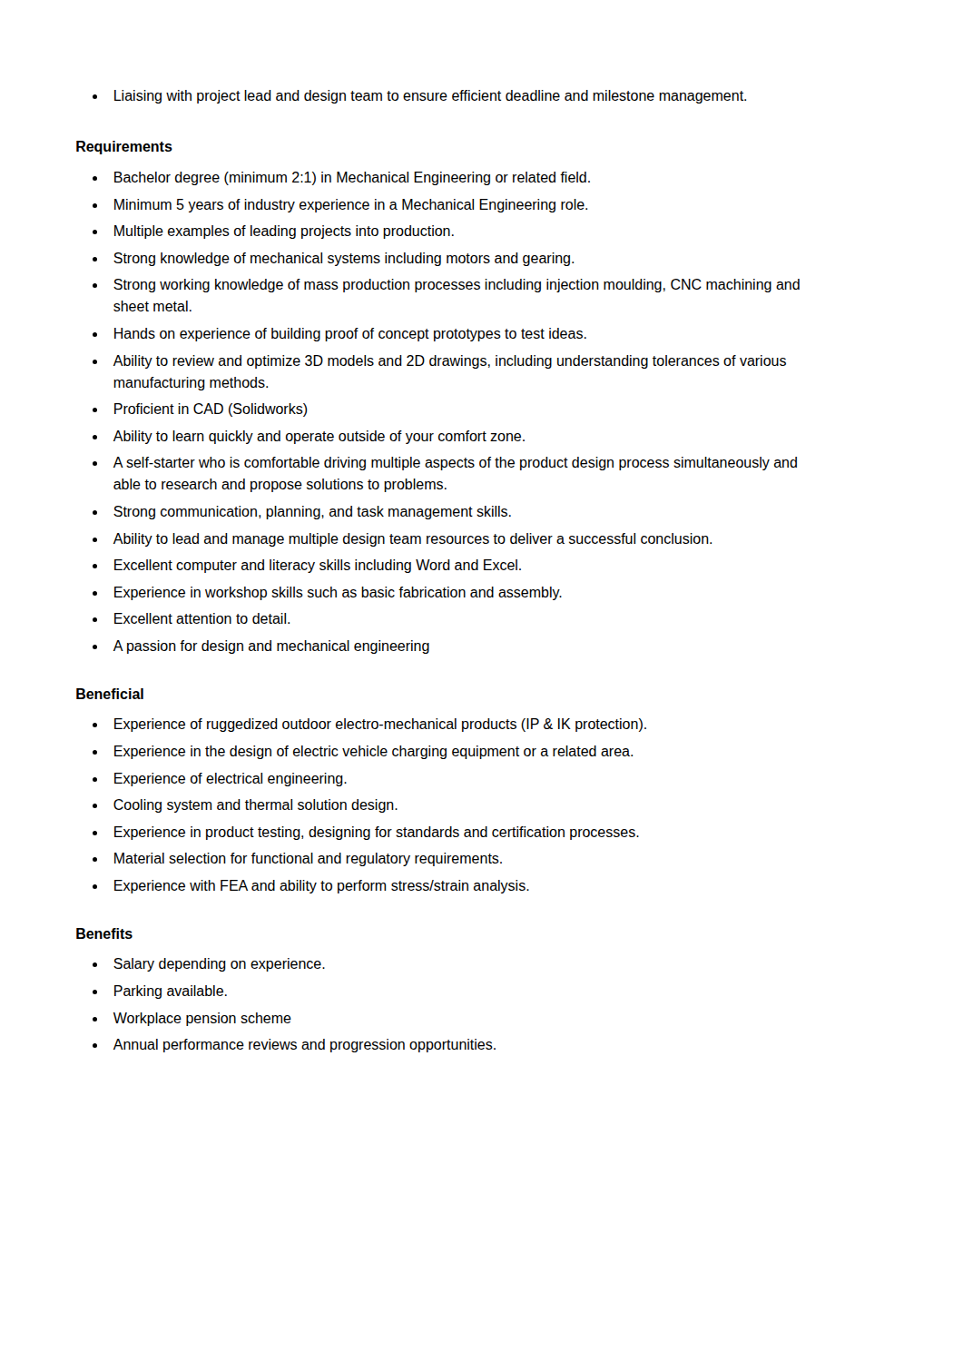Liaising with project lead and design team to ensure efficient deadline and milestone management.
Requirements
Bachelor degree (minimum 2:1) in Mechanical Engineering or related field.
Minimum 5 years of industry experience in a Mechanical Engineering role.
Multiple examples of leading projects into production.
Strong knowledge of mechanical systems including motors and gearing.
Strong working knowledge of mass production processes including injection moulding, CNC machining and sheet metal.
Hands on experience of building proof of concept prototypes to test ideas.
Ability to review and optimize 3D models and 2D drawings, including understanding tolerances of various manufacturing methods.
Proficient in CAD (Solidworks)
Ability to learn quickly and operate outside of your comfort zone.
A self-starter who is comfortable driving multiple aspects of the product design process simultaneously and able to research and propose solutions to problems.
Strong communication, planning, and task management skills.
Ability to lead and manage multiple design team resources to deliver a successful conclusion.
Excellent computer and literacy skills including Word and Excel.
Experience in workshop skills such as basic fabrication and assembly.
Excellent attention to detail.
A passion for design and mechanical engineering
Beneficial
Experience of ruggedized outdoor electro-mechanical products (IP & IK protection).
Experience in the design of electric vehicle charging equipment or a related area.
Experience of electrical engineering.
Cooling system and thermal solution design.
Experience in product testing, designing for standards and certification processes.
Material selection for functional and regulatory requirements.
Experience with FEA and ability to perform stress/strain analysis.
Benefits
Salary depending on experience.
Parking available.
Workplace pension scheme
Annual performance reviews and progression opportunities.